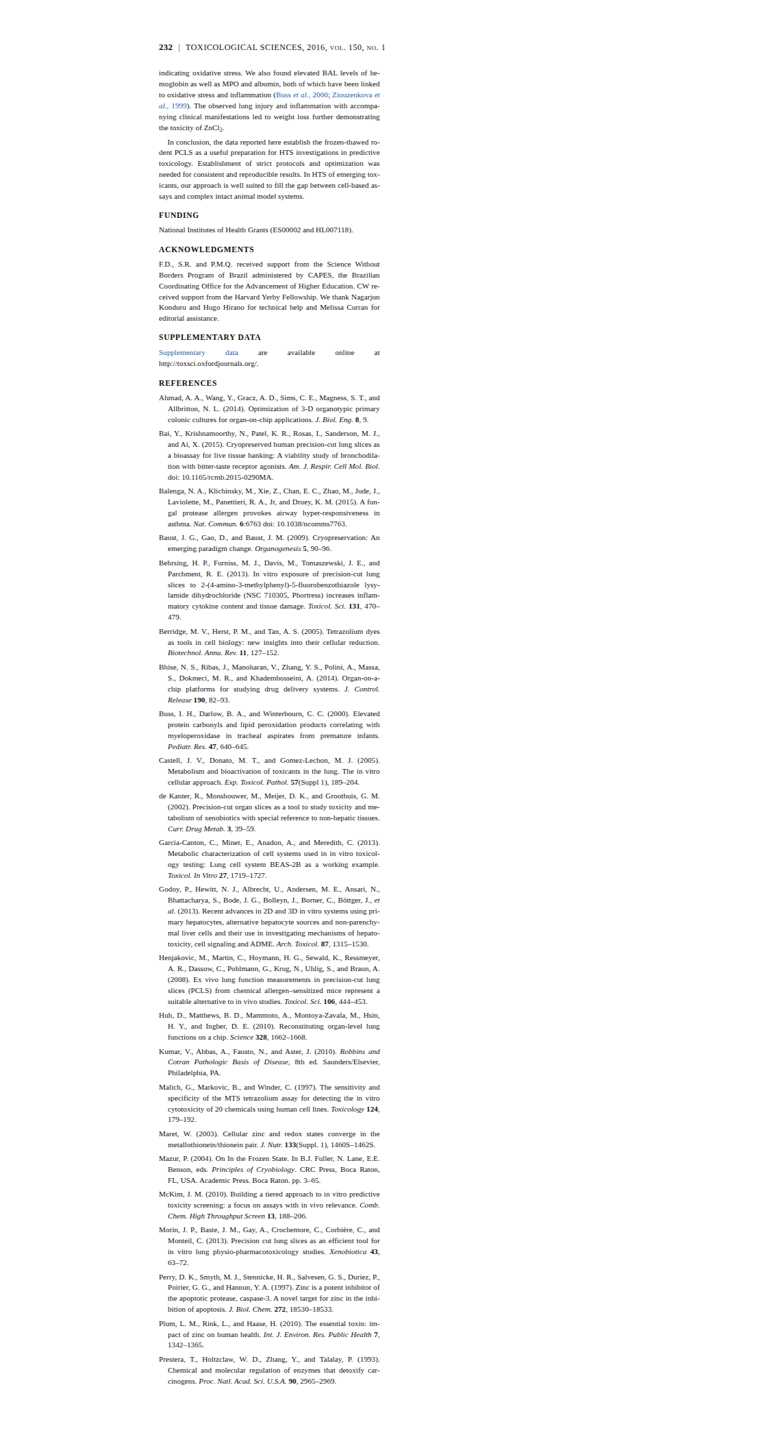232 | TOXICOLOGICAL SCIENCES, 2016, Vol. 150, No. 1
indicating oxidative stress. We also found elevated BAL levels of hemoglobin as well as MPO and albumin, both of which have been linked to oxidative stress and inflammation (Buss et al., 2000; Ziouzenkova et al., 1999). The observed lung injury and inflammation with accompanying clinical manifestations led to weight loss further demonstrating the toxicity of ZnCl2.
In conclusion, the data reported here establish the frozen-thawed rodent PCLS as a useful preparation for HTS investigations in predictive toxicology. Establishment of strict protocols and optimization was needed for consistent and reproducible results. In HTS of emerging toxicants, our approach is well suited to fill the gap between cell-based assays and complex intact animal model systems.
FUNDING
National Institutes of Health Grants (ES00002 and HL007118).
ACKNOWLEDGMENTS
F.D., S.R. and P.M.Q. received support from the Science Without Borders Program of Brazil administered by CAPES, the Brazilian Coordinating Office for the Advancement of Higher Education. CW received support from the Harvard Yerby Fellowship. We thank Nagarjun Konduru and Hugo Hirano for technical help and Melissa Curran for editorial assistance.
SUPPLEMENTARY DATA
Supplementary data are available online at http://toxsci.oxfordjournals.org/.
REFERENCES
Ahmad, A. A., Wang, Y., Gracz, A. D., Sims, C. E., Magness, S. T., and Allbritton, N. L. (2014). Optimization of 3-D organotypic primary colonic cultures for organ-on-chip applications. J. Biol. Eng. 8, 9.
Bai, Y., Krishnamoorthy, N., Patel, K. R., Rosas, I., Sanderson, M. J., and Ai, X. (2015). Cryopreserved human precision-cut lung slices as a bioassay for live tissue banking: A viability study of bronchodilation with bitter-taste receptor agonists. Am. J. Respir. Cell Mol. Biol. doi: 10.1165/rcmb.2015-0290MA.
Balenga, N. A., Klichinsky, M., Xie, Z., Chan, E. C., Zhao, M., Jude, J., Laviolette, M., Panettieri, R. A., Jr, and Druey, K. M. (2015). A fungal protease allergen provokes airway hyper-responsiveness in asthma. Nat. Commun. 6:6763 doi: 10.1038/ncomms7763.
Baust, J. G., Gao, D., and Baust, J. M. (2009). Cryopreservation: An emerging paradigm change. Organogenesis 5, 90–96.
Behrsing, H. P., Furniss, M. J., Davis, M., Tomaszewski, J. E., and Parchment, R. E. (2013). In vitro exposure of precision-cut lung slices to 2-(4-amino-3-methylphenyl)-5-fluorobenzothiazole lysylamide dihydrochloride (NSC 710305, Phortress) increases inflammatory cytokine content and tissue damage. Toxicol. Sci. 131, 470–479.
Berridge, M. V., Herst, P. M., and Tan, A. S. (2005). Tetrazolium dyes as tools in cell biology: new insights into their cellular reduction. Biotechnol. Annu. Rev. 11, 127–152.
Bhise, N. S., Ribas, J., Manoharan, V., Zhang, Y. S., Polini, A., Massa, S., Dokmeci, M. R., and Khademhosseini, A. (2014). Organ-on-a-chip platforms for studying drug delivery systems. J. Control. Release 190, 82–93.
Buss, I. H., Darlow, B. A., and Winterbourn, C. C. (2000). Elevated protein carbonyls and lipid peroxidation products correlating with myeloperoxidase in tracheal aspirates from premature infants. Pediatr. Res. 47, 640–645.
Castell, J. V., Donato, M. T., and Gomez-Lechon, M. J. (2005). Metabolism and bioactivation of toxicants in the lung. The in vitro cellular approach. Exp. Toxicol. Pathol. 57(Suppl 1), 189–204.
de Kanter, R., Monshouwer, M., Meijer, D. K., and Groothuis, G. M. (2002). Precision-cut organ slices as a tool to study toxicity and metabolism of xenobiotics with special reference to non-hepatic tissues. Curr. Drug Metab. 3, 39–59.
Garcia-Canton, C., Minet, E., Anadon, A., and Meredith, C. (2013). Metabolic characterization of cell systems used in in vitro toxicology testing: Lung cell system BEAS-2B as a working example. Toxicol. In Vitro 27, 1719–1727.
Godoy, P., Hewitt, N. J., Albrecht, U., Andersen, M. E., Ansari, N., Bhattacharya, S., Bode, J. G., Bolleyn, J., Borner, C., Böttger, J., et al. (2013). Recent advances in 2D and 3D in vitro systems using primary hepatocytes, alternative hepatocyte sources and non-parenchymal liver cells and their use in investigating mechanisms of hepatotoxicity, cell signaling and ADME. Arch. Toxicol. 87, 1315–1530.
Henjakovic, M., Martin, C., Hoymann, H. G., Sewald, K., Ressmeyer, A. R., Dassow, C., Pohlmann, G., Krug, N., Uhlig, S., and Braun, A. (2008). Ex vivo lung function measurements in precision-cut lung slices (PCLS) from chemical allergen–sensitized mice represent a suitable alternative to in vivo studies. Toxicol. Sci. 106, 444–453.
Huh, D., Matthews, B. D., Mammoto, A., Montoya-Zavala, M., Hsin, H. Y., and Ingber, D. E. (2010). Reconstituting organ-level lung functions on a chip. Science 328, 1662–1668.
Kumar, V., Abbas, A., Fausto, N., and Aster, J. (2010). Robbins and Cotran Pathologic Basis of Disease, 8th ed. Saunders/Elsevier, Philadelphia, PA.
Malich, G., Markovic, B., and Winder, C. (1997). The sensitivity and specificity of the MTS tetrazolium assay for detecting the in vitro cytotoxicity of 20 chemicals using human cell lines. Toxicology 124, 179–192.
Maret, W. (2003). Cellular zinc and redox states converge in the metallothionein/thionein pair. J. Nutr. 133(Suppl. 1), 1460S–1462S.
Mazur, P. (2004). On In the Frozen State. In B.J. Fuller, N. Lane, E.E. Benson, eds. Principles of Cryobiology. CRC Press, Boca Raton, FL, USA. Academic Press. Boca Raton. pp. 3–65.
McKim, J. M. (2010). Building a tiered approach to in vitro predictive toxicity screening: a focus on assays with in vivo relevance. Comb. Chem. High Throughput Screen 13, 188–206.
Morin, J. P., Baste, J. M., Gay, A., Crochemore, C., Corbière, C., and Monteil, C. (2013). Precision cut lung slices as an efficient tool for in vitro lung physio-pharmacotoxicology studies. Xenobiotica 43, 63–72.
Perry, D. K., Smyth, M. J., Stennicke, H. R., Salvesen, G. S., Duriez, P., Poirier, G. G., and Hannun, Y. A. (1997). Zinc is a potent inhibitor of the apoptotic protease, caspase-3. A novel target for zinc in the inhibition of apoptosis. J. Biol. Chem. 272, 18530–18533.
Plum, L. M., Rink, L., and Haase, H. (2010). The essential toxin: impact of zinc on human health. Int. J. Environ. Res. Public Health 7, 1342–1365.
Prestera, T., Holtzclaw, W. D., Zhang, Y., and Talalay, P. (1993). Chemical and molecular regulation of enzymes that detoxify carcinogens. Proc. Natl. Acad. Sci. U.S.A. 90, 2965–2969.